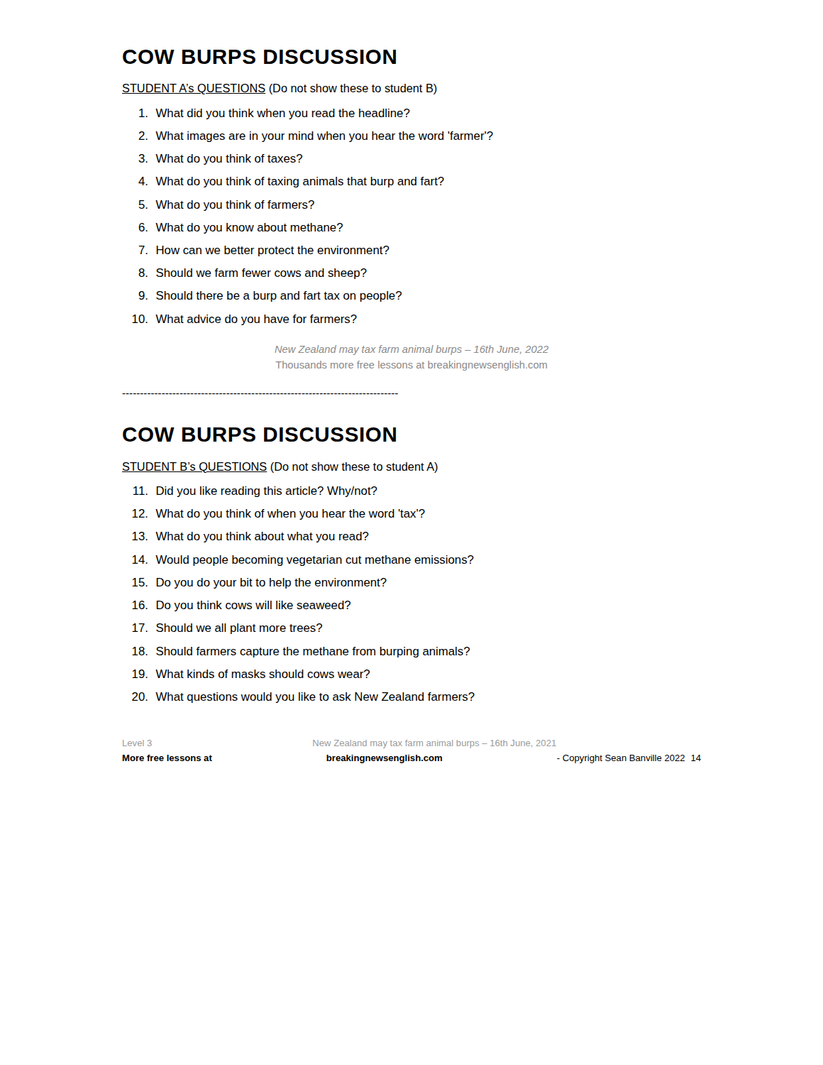COW BURPS DISCUSSION
STUDENT A’s QUESTIONS (Do not show these to student B)
What did you think when you read the headline?
What images are in your mind when you hear the word 'farmer'?
What do you think of taxes?
What do you think of taxing animals that burp and fart?
What do you think of farmers?
What do you know about methane?
How can we better protect the environment?
Should we farm fewer cows and sheep?
Should there be a burp and fart tax on people?
What advice do you have for farmers?
New Zealand may tax farm animal burps – 16th June, 2022
Thousands more free lessons at breakingnewsenglish.com
-----------------------------------------------------------------------------
COW BURPS DISCUSSION
STUDENT B’s QUESTIONS (Do not show these to student A)
Did you like reading this article? Why/not?
What do you think of when you hear the word 'tax'?
What do you think about what you read?
Would people becoming vegetarian cut methane emissions?
Do you do your bit to help the environment?
Do you think cows will like seaweed?
Should we all plant more trees?
Should farmers capture the methane from burping animals?
What kinds of masks should cows wear?
What questions would you like to ask New Zealand farmers?
Level 3 New Zealand may tax farm animal burps – 16th June, 2021
More free lessons at breakingnewsenglish.com - Copyright Sean Banville 2022 14